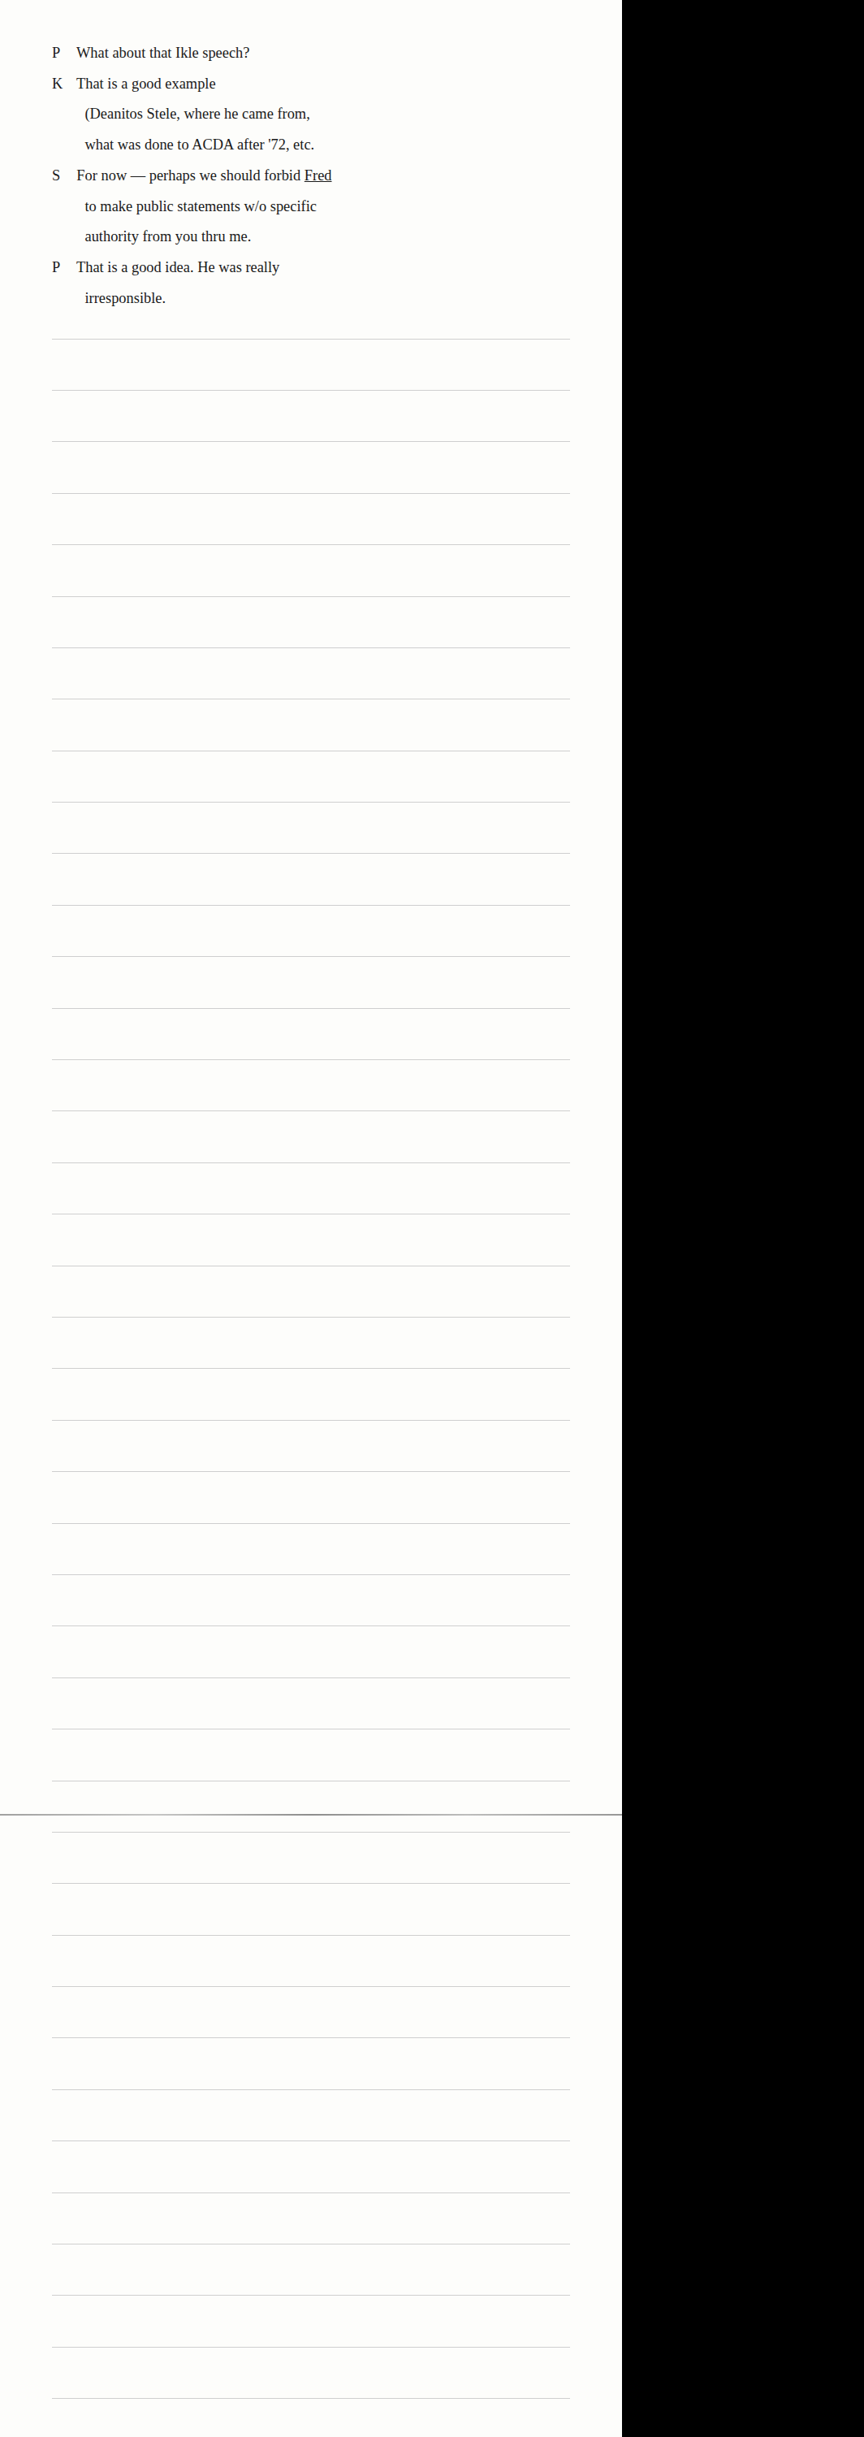P What about that Ikle speech?
K That is a good example
(Deanitos Stele, where he came from,
what was done to ACDA after '72, etc.
S For now — perhaps we should forbid Fred
to make public statements w/o specific
authority from you thru me.
P That is a good idea. He was really
irresponsible.